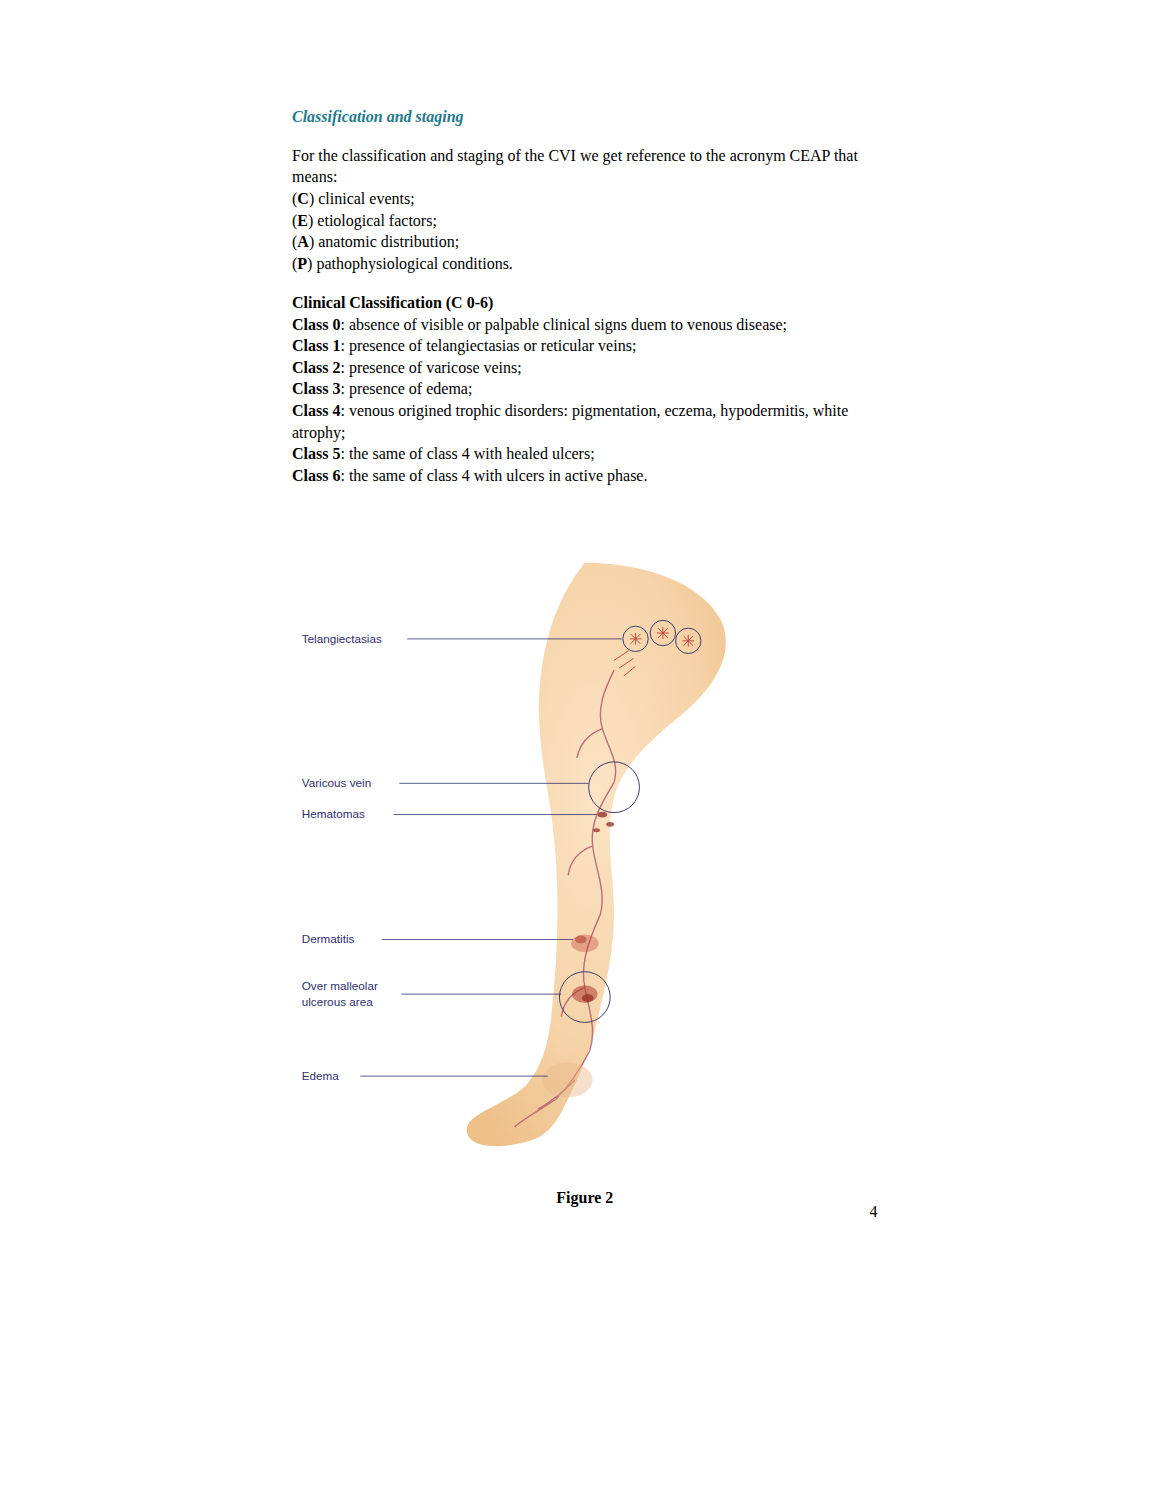Classification and staging
For the classification and staging of the CVI we get reference to the acronym CEAP that means:
(C) clinical events;
(E) etiological factors;
(A) anatomic distribution;
(P) pathophysiological conditions.
Clinical Classification (C 0-6)
Class 0: absence of visible or palpable clinical signs duem to venous disease;
Class 1: presence of telangiectasias or reticular veins;
Class 2: presence of varicose veins;
Class 3: presence of edema;
Class 4: venous origined trophic disorders: pigmentation, eczema, hypodermitis, white atrophy;
Class 5: the same of class 4 with healed ulcers;
Class 6: the same of class 4 with ulcers in active phase.
Telangiectasias Varicous vein Hematomas Dermatitis Over malleolar ulcerous area Edema
Figure 2
4